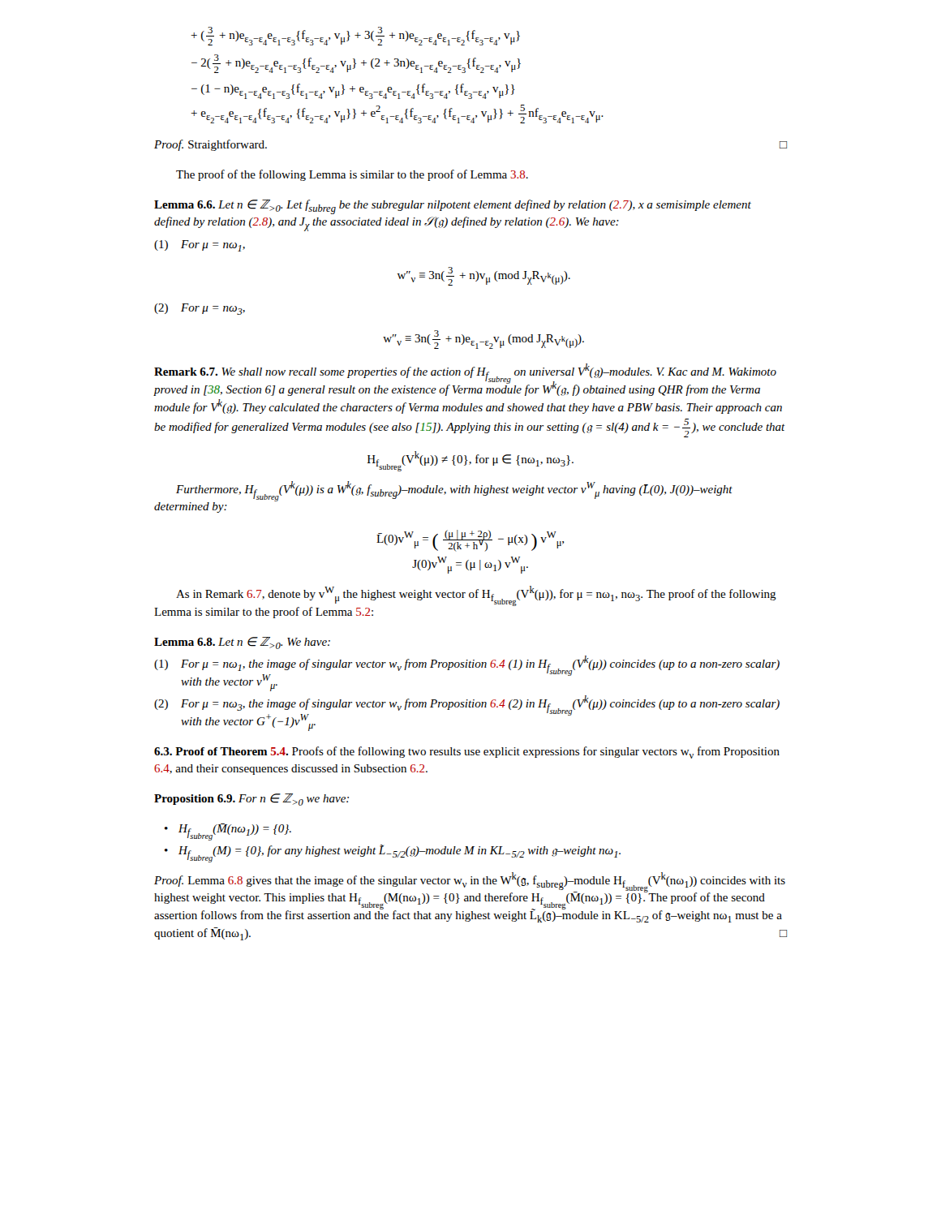+ (32 + n)eε3−ε4eε1−ε3{fε3−ε4, vμ} + 3(32 + n)eε2−ε4eε1−ε2{fε3−ε4, vμ}
− 2(32 + n)eε2−ε4eε1−ε3{fε2−ε4, vμ} + (2 + 3n)eε1−ε4eε2−ε3{fε2−ε4, vμ}
− (1 − n)eε1−ε4eε1−ε3{fε1−ε4, vμ} + eε3−ε4eε1−ε4{fε3−ε4, {fε3−ε4, vμ}}
+ eε2−ε4eε1−ε4{fε3−ε4, {fε2−ε4, vμ}} + e2ε1−ε4{fε3−ε4, {fε1−ε4, vμ}} + 52nfε3−ε4eε1−ε4vμ.
Proof. Straightforward. □
The proof of the following Lemma is similar to the proof of Lemma 3.8.
Lemma 6.6. Let n ∈ ℤ>0. Let fsubreg be the subregular nilpotent element defined by relation (2.7), x a semisimple element defined by relation (2.8), and Jχ the associated ideal in 𝒮(𝔤) defined by relation (2.6). We have:
For μ = nω1,
w″ν ≡ 3n(32 + n)vμ (mod JχRVk(μ)).
For μ = nω3,
w″ν ≡ 3n(32 + n)eε1−ε2vμ (mod JχRVk(μ)).
Remark 6.7. We shall now recall some properties of the action of Hfsubreg on universal Vk(𝔤)–modules. V. Kac and M. Wakimoto proved in [38, Section 6] a general result on the existence of Verma module for Wk(𝔤, f) obtained using QHR from the Verma module for Vk(𝔤). They calculated the characters of Verma modules and showed that they have a PBW basis. Their approach can be modified for generalized Verma modules (see also [15]). Applying this in our setting (𝔤 = sl(4) and k = −52), we conclude that
Hfsubreg(Vk(μ)) ≠ {0}, for μ ∈ {nω1, nω3}.
Furthermore, Hfsubreg(Vk(μ)) is a Wk(𝔤, fsubreg)–module, with highest weight vector vWμ having (L̄(0), J(0))–weight determined by:
L̄(0)vWμ = ( (μ | μ + 2ρ) 2(k + h∨) − μ(x) ) vWμ,
J(0)vWμ = (μ | ω1) vWμ.
As in Remark 6.7, denote by vWμ the highest weight vector of Hfsubreg(Vk(μ)), for μ = nω1, nω3. The proof of the following Lemma is similar to the proof of Lemma 5.2:
Lemma 6.8. Let n ∈ ℤ>0. We have:
For μ = nω1, the image of singular vector wν from Proposition 6.4 (1) in Hfsubreg(Vk(μ)) coincides (up to a non-zero scalar) with the vector vWμ.
For μ = nω3, the image of singular vector wν from Proposition 6.4 (2) in Hfsubreg(Vk(μ)) coincides (up to a non-zero scalar) with the vector G+(−1)vWμ.
6.3. Proof of Theorem 5.4. Proofs of the following two results use explicit expressions for singular vectors wν from Proposition 6.4, and their consequences discussed in Subsection 6.2.
Proposition 6.9. For n ∈ ℤ>0 we have:
Hfsubreg(M̄(nω1)) = {0}.
Hfsubreg(M) = {0}, for any highest weight L̃−5/2(𝔤)–module M in KL−5/2 with 𝔤–weight nω1.
Proof. Lemma 6.8 gives that the image of the singular vector wν in the Wk(𝔤, fsubreg)–module Hfsubreg(Vk(nω1)) coincides with its highest weight vector. This implies that Hfsubreg(M(nω1)) = {0} and therefore Hfsubreg(M̄(nω1)) = {0}. The proof of the second assertion follows from the first assertion and the fact that any highest weight L̃k(𝔤)–module in KL−5/2 of 𝔤–weight nω1 must be a quotient of M̄(nω1). □